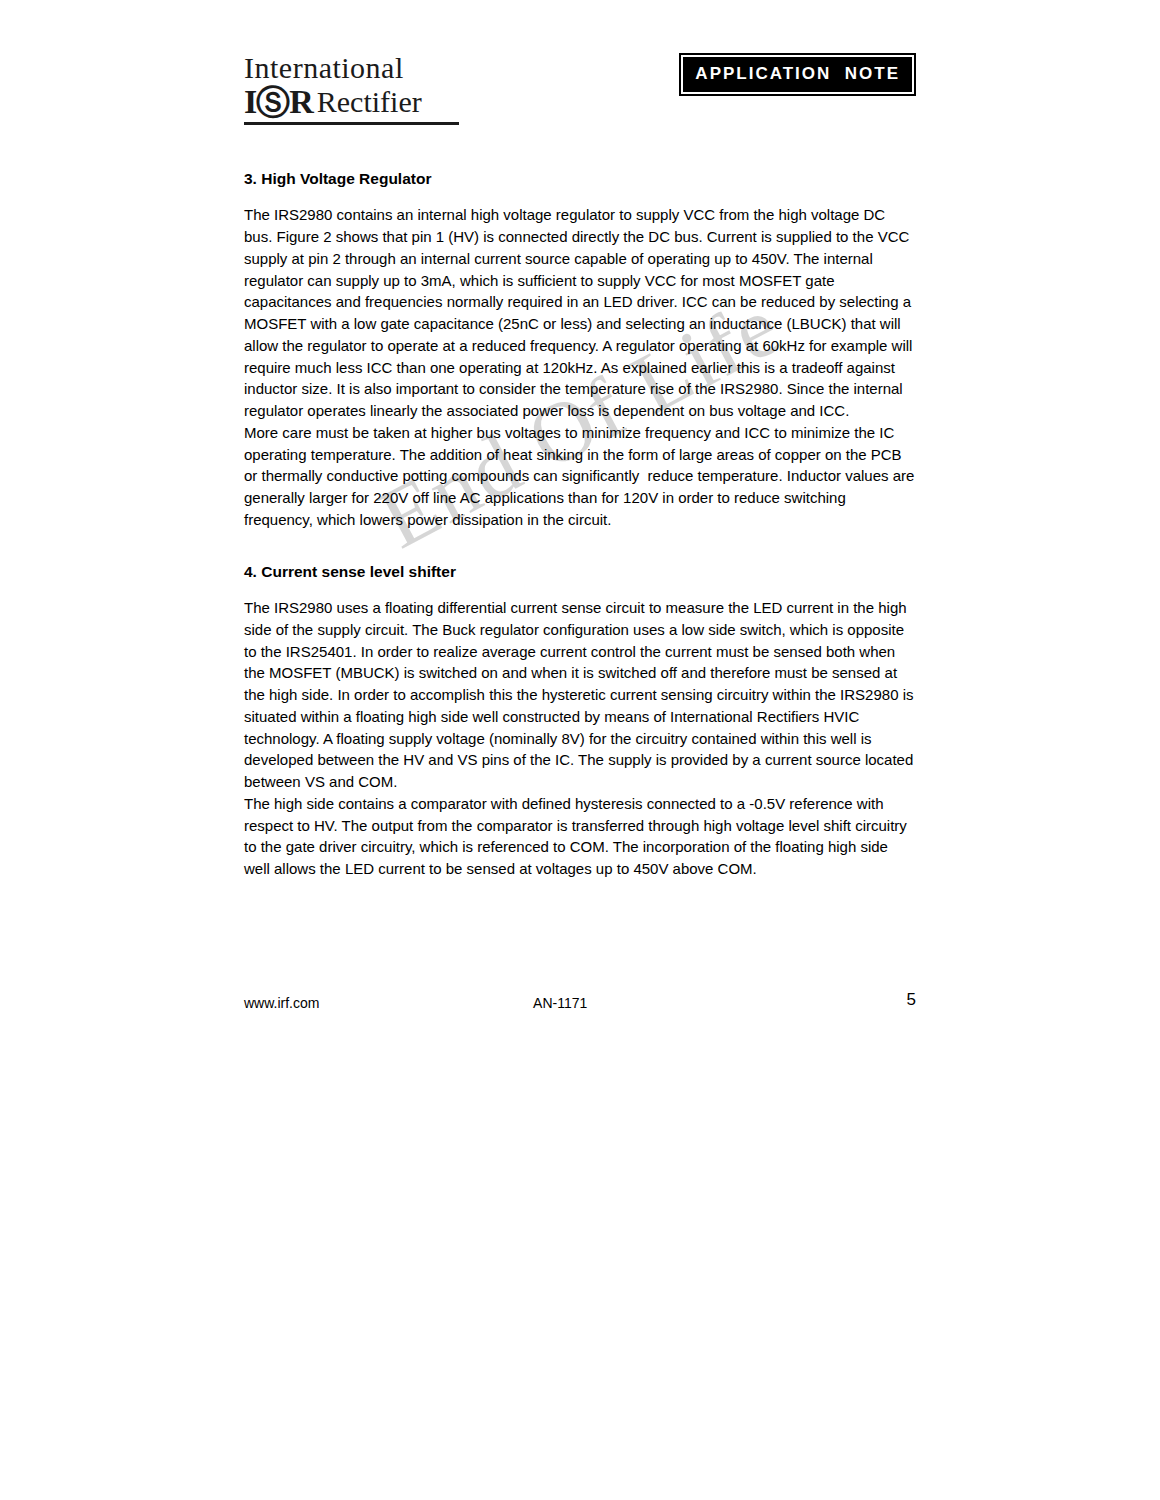End Of Life
International
IⓈR Rectifier
APPLICATION NOTE
3. High Voltage Regulator
The IRS2980 contains an internal high voltage regulator to supply VCC from the high voltage DC bus. Figure 2 shows that pin 1 (HV) is connected directly the DC bus. Current is supplied to the VCC supply at pin 2 through an internal current source capable of operating up to 450V. The internal regulator can supply up to 3mA, which is sufficient to supply VCC for most MOSFET gate capacitances and frequencies normally required in an LED driver. ICC can be reduced by selecting a MOSFET with a low gate capacitance (25nC or less) and selecting an inductance (LBUCK) that will allow the regulator to operate at a reduced frequency. A regulator operating at 60kHz for example will require much less ICC than one operating at 120kHz. As explained earlier this is a tradeoff against inductor size. It is also important to consider the temperature rise of the IRS2980. Since the internal regulator operates linearly the associated power loss is dependent on bus voltage and ICC.
More care must be taken at higher bus voltages to minimize frequency and ICC to minimize the IC operating temperature. The addition of heat sinking in the form of large areas of copper on the PCB or thermally conductive potting compounds can significantly reduce temperature. Inductor values are generally larger for 220V off line AC applications than for 120V in order to reduce switching frequency, which lowers power dissipation in the circuit.
4. Current sense level shifter
The IRS2980 uses a floating differential current sense circuit to measure the LED current in the high side of the supply circuit. The Buck regulator configuration uses a low side switch, which is opposite to the IRS25401. In order to realize average current control the current must be sensed both when the MOSFET (MBUCK) is switched on and when it is switched off and therefore must be sensed at the high side. In order to accomplish this the hysteretic current sensing circuitry within the IRS2980 is situated within a floating high side well constructed by means of International Rectifiers HVIC technology. A floating supply voltage (nominally 8V) for the circuitry contained within this well is developed between the HV and VS pins of the IC. The supply is provided by a current source located between VS and COM.
The high side contains a comparator with defined hysteresis connected to a -0.5V reference with respect to HV. The output from the comparator is transferred through high voltage level shift circuitry to the gate driver circuitry, which is referenced to COM. The incorporation of the floating high side well allows the LED current to be sensed at voltages up to 450V above COM.
www.irf.com
AN-1171
5